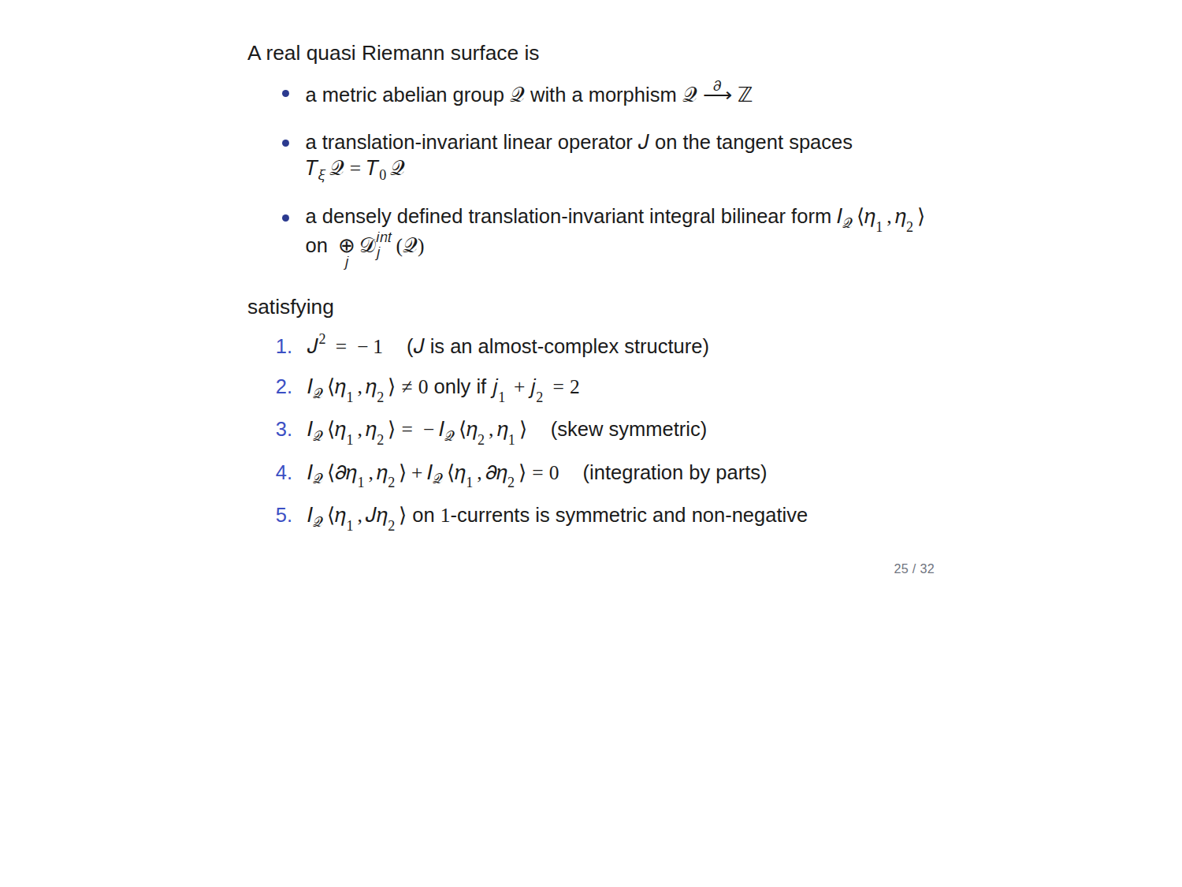A real quasi Riemann surface is
a metric abelian group 𝒬 with a morphism 𝒬 ⟶ ∂ ℤ
a translation-invariant linear operator J on the tangent spaces Tξ𝒬 = T0𝒬
a densely defined translation-invariant integral bilinear form I𝒬 ⟨ η1 , η2 ⟩ on ⊕ j 𝒟jint (𝒬)
satisfying
J2 = −1 (J is an almost-complex structure)
I𝒬 ⟨ η1 , η2 ⟩ ≠ 0 only if j1 + j2 = 2
I𝒬 ⟨ η1 , η2 ⟩ = − I𝒬 ⟨ η2 , η1 ⟩ (skew symmetric)
I𝒬 ⟨ ∂η1 , η2 ⟩ + I𝒬 ⟨ η1 , ∂η2 ⟩ = 0 (integration by parts)
I𝒬 ⟨ η1 , Jη2 ⟩ on 1-currents is symmetric and non-negative
25 / 32